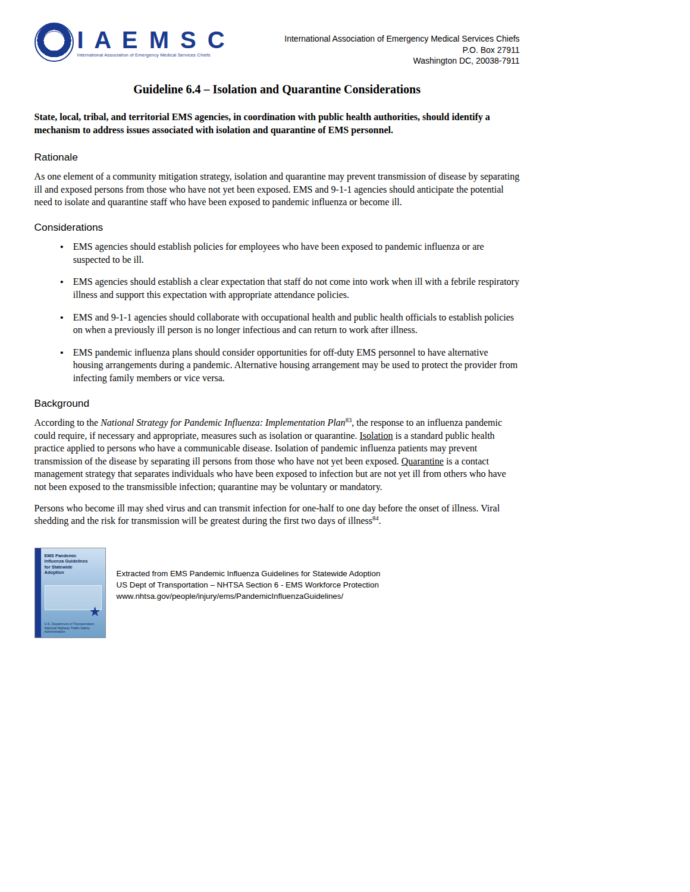I A E M S C International Association of Emergency Medical Services Chiefs
International Association of Emergency Medical Services Chiefs
P.O. Box 27911
Washington DC, 20038-7911
Guideline 6.4 – Isolation and Quarantine Considerations
State, local, tribal, and territorial EMS agencies, in coordination with public health authorities, should identify a mechanism to address issues associated with isolation and quarantine of EMS personnel.
Rationale
As one element of a community mitigation strategy, isolation and quarantine may prevent transmission of disease by separating ill and exposed persons from those who have not yet been exposed. EMS and 9-1-1 agencies should anticipate the potential need to isolate and quarantine staff who have been exposed to pandemic influenza or become ill.
Considerations
EMS agencies should establish policies for employees who have been exposed to pandemic influenza or are suspected to be ill.
EMS agencies should establish a clear expectation that staff do not come into work when ill with a febrile respiratory illness and support this expectation with appropriate attendance policies.
EMS and 9-1-1 agencies should collaborate with occupational health and public health officials to establish policies on when a previously ill person is no longer infectious and can return to work after illness.
EMS pandemic influenza plans should consider opportunities for off-duty EMS personnel to have alternative housing arrangements during a pandemic. Alternative housing arrangement may be used to protect the provider from infecting family members or vice versa.
Background
According to the National Strategy for Pandemic Influenza: Implementation Plan83, the response to an influenza pandemic could require, if necessary and appropriate, measures such as isolation or quarantine. Isolation is a standard public health practice applied to persons who have a communicable disease. Isolation of pandemic influenza patients may prevent transmission of the disease by separating ill persons from those who have not yet been exposed. Quarantine is a contact management strategy that separates individuals who have been exposed to infection but are not yet ill from others who have not been exposed to the transmissible infection; quarantine may be voluntary or mandatory.
Persons who become ill may shed virus and can transmit infection for one-half to one day before the onset of illness. Viral shedding and the risk for transmission will be greatest during the first two days of illness84.
EMS Pandemic
Influenza Guidelines
for Statewide
Adoption
U.S. Department of Transportation
National Highway Traffic Safety Administration
Extracted from EMS Pandemic Influenza Guidelines for Statewide Adoption
US Dept of Transportation – NHTSA Section 6 - EMS Workforce Protection
www.nhtsa.gov/people/injury/ems/PandemicInfluenzaGuidelines/